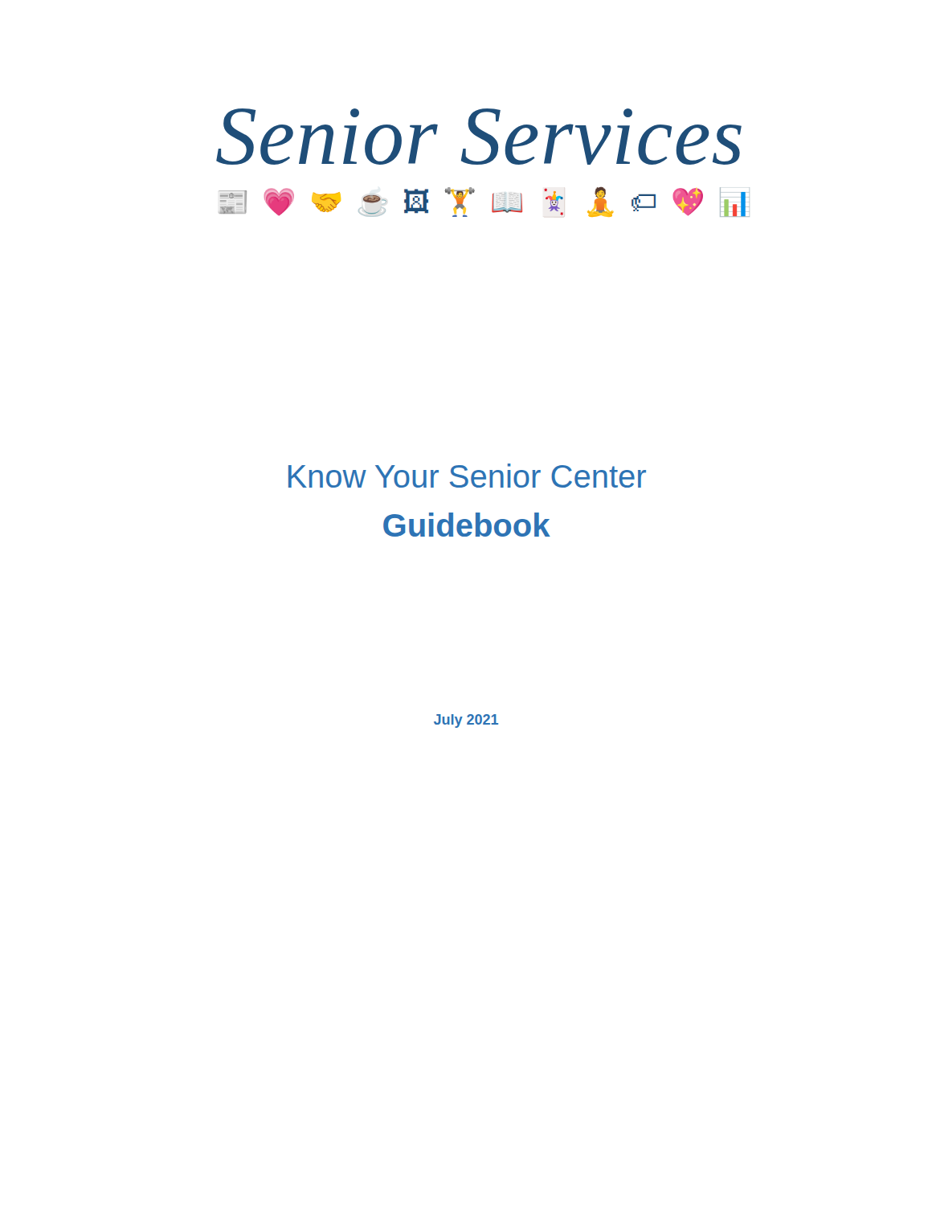Senior Services
📰 💗 🤝 ☕ 🖼 🏋 📖 🃏 🧘 🏷 💖 📊
Know Your Senior Center
Guidebook
July 2021